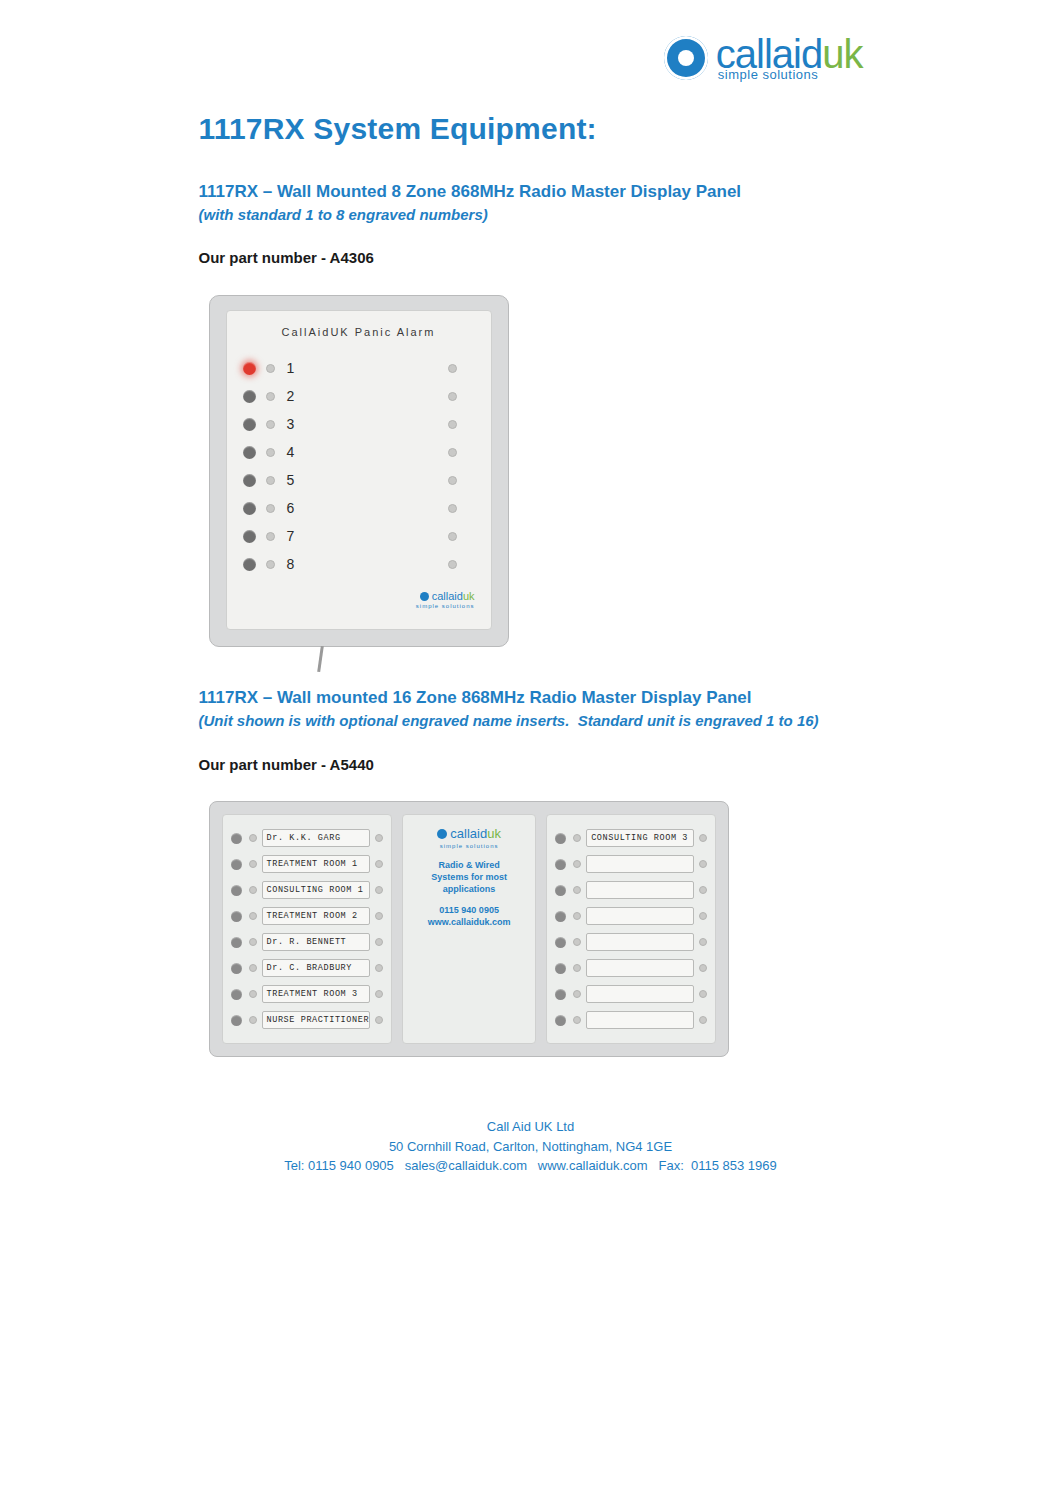call aid uk
simple solutions
1117RX System Equipment:
1117RX – Wall Mounted 8 Zone 868MHz Radio Master Display Panel
(with standard 1 to 8 engraved numbers)
Our part number - A4306
CallAidUK Panic Alarm
1
2
3
4
5
6
7
8
callaiduk simple solutions
1117RX – Wall mounted 16 Zone 868MHz Radio Master Display Panel
(Unit shown is with optional engraved name inserts. Standard unit is engraved 1 to 16)
Our part number - A5440
Dr. K.K. GARG
TREATMENT ROOM 1
CONSULTING ROOM 1
TREATMENT ROOM 2
Dr. R. BENNETT
Dr. C. BRADBURY
TREATMENT ROOM 3
NURSE PRACTITIONER
callaiduk simple solutions
Radio & Wired
Systems for most
applications
0115 940 0905
www.callaiduk.com
CONSULTING ROOM 3
Call Aid UK Ltd
50 Cornhill Road, Carlton, Nottingham, NG4 1GE
Tel: 0115 940 0905 sales@callaiduk.com www.callaiduk.com Fax: 0115 853 1969